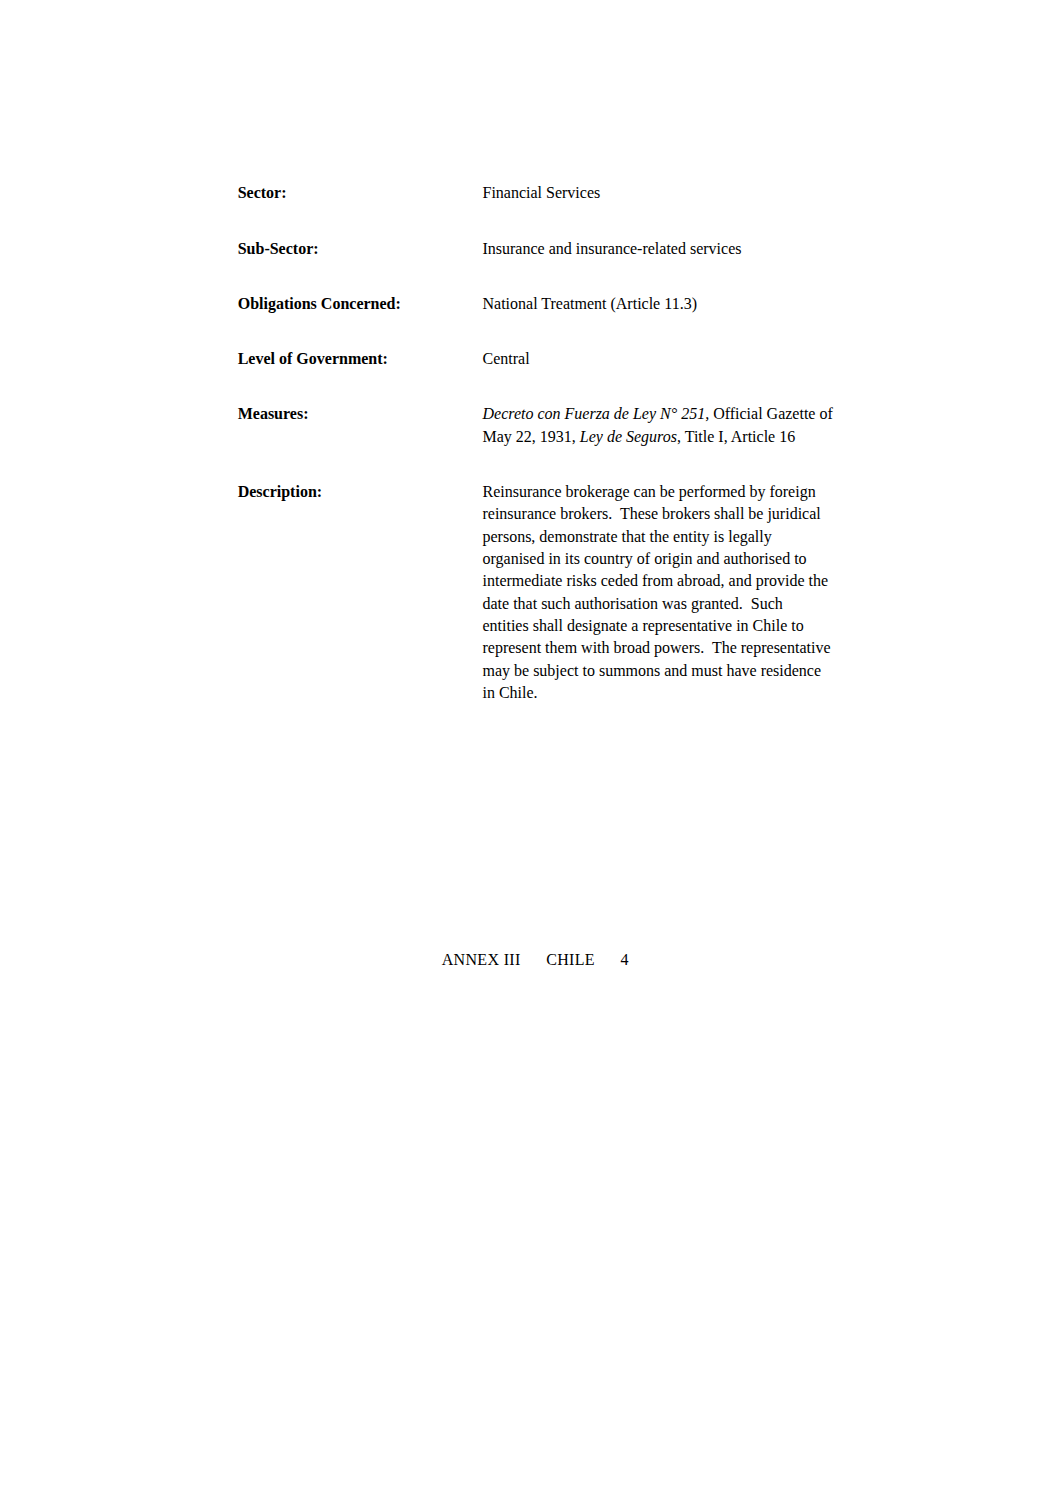| Sector: | Financial Services |
| Sub-Sector: | Insurance and insurance-related services |
| Obligations Concerned: | National Treatment (Article 11.3) |
| Level of Government: | Central |
| Measures: | Decreto con Fuerza de Ley N° 251, Official Gazette of May 22, 1931, Ley de Seguros , Title I, Article 16 |
| Description: | Reinsurance brokerage can be performed by foreign reinsurance brokers. These brokers shall be juridical persons, demonstrate that the entity is legally organised in its country of origin and authorised to intermediate risks ceded from abroad, and provide the date that such authorisation was granted. Such entities shall designate a representative in Chile to represent them with broad powers. The representative may be subject to summons and must have residence in Chile. |
ANNEX III CHILE 4